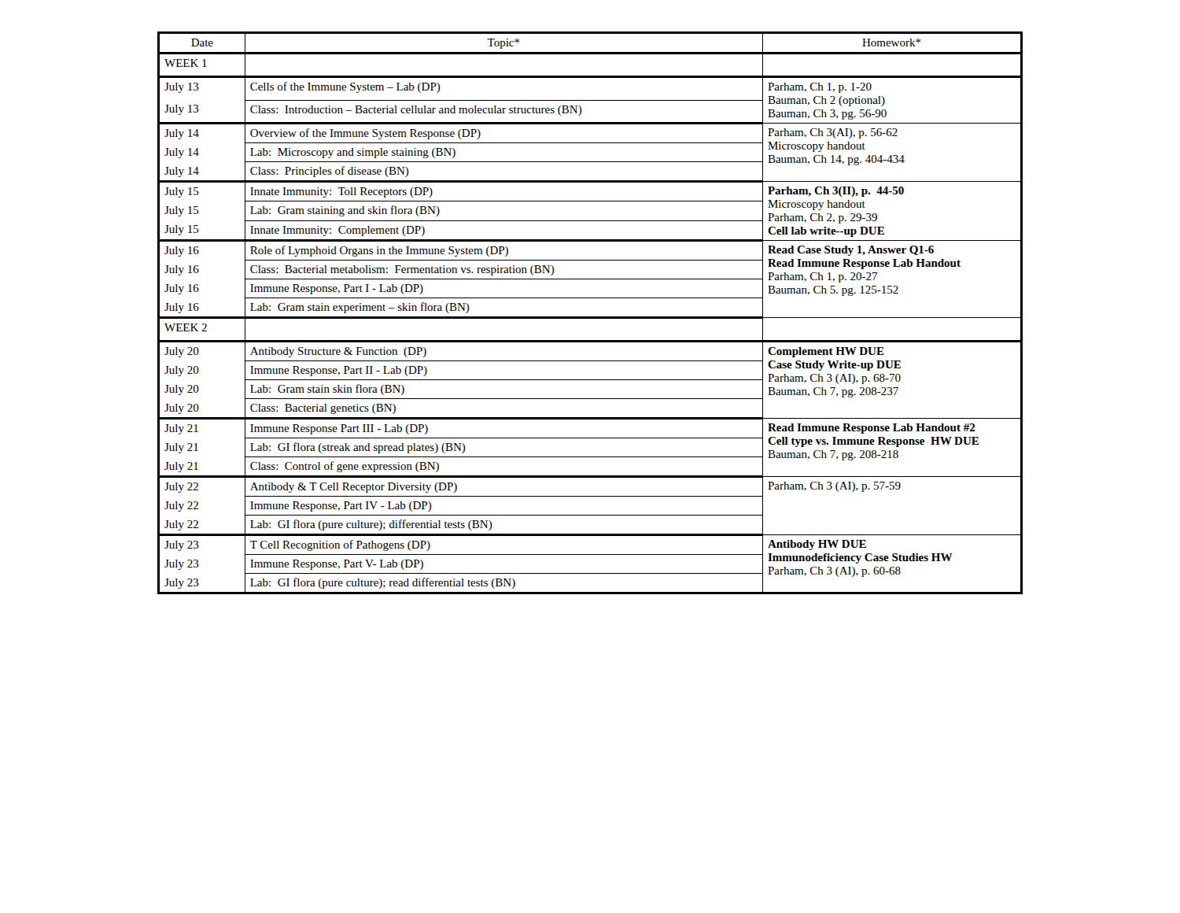| Date | Topic* | Homework* |
| --- | --- | --- |
| WEEK 1 | | |
| July 13 | Cells of the Immune System – Lab (DP) | Parham, Ch 1, p. 1-20 Bauman, Ch 2 (optional) Bauman, Ch 3, pg. 56-90 |
| July 13 | Class: Introduction – Bacterial cellular and molecular structures (BN) |
| July 14 | Overview of the Immune System Response (DP) | Parham, Ch 3(AI), p. 56-62 Microscopy handout Bauman, Ch 14, pg. 404-434 |
| July 14 | Lab: Microscopy and simple staining (BN) |
| July 14 | Class: Principles of disease (BN) |
| July 15 | Innate Immunity: Toll Receptors (DP) | Parham, Ch 3(II), p. 44-50 Microscopy handout Parham, Ch 2, p. 29-39 Cell lab write--up DUE |
| July 15 | Lab: Gram staining and skin flora (BN) |
| July 15 | Innate Immunity: Complement (DP) |
| July 16 | Role of Lymphoid Organs in the Immune System (DP) | Read Case Study 1, Answer Q1-6 Read Immune Response Lab Handout Parham, Ch 1, p. 20-27 Bauman, Ch 5. pg. 125-152 |
| July 16 | Class: Bacterial metabolism: Fermentation vs. respiration (BN) |
| July 16 | Immune Response, Part I - Lab (DP) |
| July 16 | Lab: Gram stain experiment – skin flora (BN) |
| WEEK 2 | | |
| July 20 | Antibody Structure & Function (DP) | Complement HW DUE Case Study Write-up DUE Parham, Ch 3 (AI), p. 68-70 Bauman, Ch 7, pg. 208-237 |
| July 20 | Immune Response, Part II - Lab (DP) |
| July 20 | Lab: Gram stain skin flora (BN) |
| July 20 | Class: Bacterial genetics (BN) |
| July 21 | Immune Response Part III - Lab (DP) | Read Immune Response Lab Handout #2 Cell type vs. Immune Response HW DUE Bauman, Ch 7, pg. 208-218 |
| July 21 | Lab: GI flora (streak and spread plates) (BN) |
| July 21 | Class: Control of gene expression (BN) |
| July 22 | Antibody & T Cell Receptor Diversity (DP) | Parham, Ch 3 (AI), p. 57-59 |
| July 22 | Immune Response, Part IV - Lab (DP) |
| July 22 | Lab: GI flora (pure culture); differential tests (BN) |
| July 23 | T Cell Recognition of Pathogens (DP) | Antibody HW DUE Immunodeficiency Case Studies HW Parham, Ch 3 (AI), p. 60-68 |
| July 23 | Immune Response, Part V- Lab (DP) |
| July 23 | Lab: GI flora (pure culture); read differential tests (BN) |